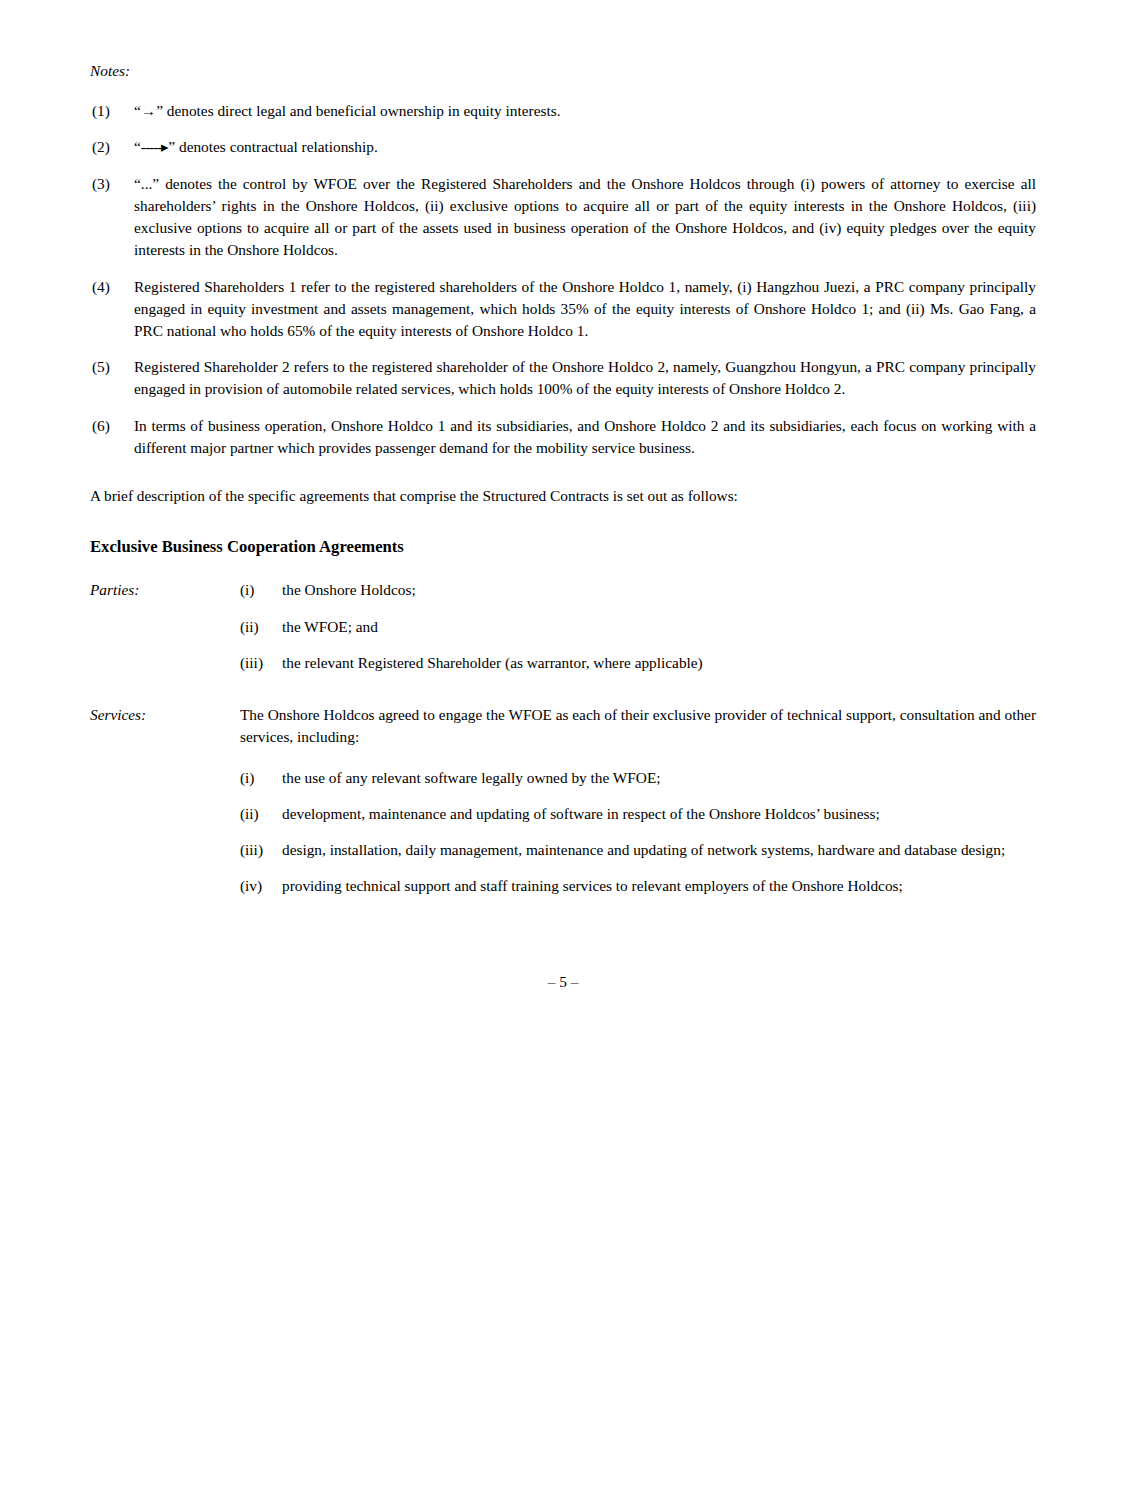Notes:
(1)
“→” denotes direct legal and beneficial ownership in equity interests.
(2)
“-----▸” denotes contractual relationship.
(3)
“...” denotes the control by WFOE over the Registered Shareholders and the Onshore Holdcos through (i) powers of attorney to exercise all shareholders’ rights in the Onshore Holdcos, (ii) exclusive options to acquire all or part of the equity interests in the Onshore Holdcos, (iii) exclusive options to acquire all or part of the assets used in business operation of the Onshore Holdcos, and (iv) equity pledges over the equity interests in the Onshore Holdcos.
(4)
Registered Shareholders 1 refer to the registered shareholders of the Onshore Holdco 1, namely, (i) Hangzhou Juezi, a PRC company principally engaged in equity investment and assets management, which holds 35% of the equity interests of Onshore Holdco 1; and (ii) Ms. Gao Fang, a PRC national who holds 65% of the equity interests of Onshore Holdco 1.
(5)
Registered Shareholder 2 refers to the registered shareholder of the Onshore Holdco 2, namely, Guangzhou Hongyun, a PRC company principally engaged in provision of automobile related services, which holds 100% of the equity interests of Onshore Holdco 2.
(6)
In terms of business operation, Onshore Holdco 1 and its subsidiaries, and Onshore Holdco 2 and its subsidiaries, each focus on working with a different major partner which provides passenger demand for the mobility service business.
A brief description of the specific agreements that comprise the Structured Contracts is set out as follows:
Exclusive Business Cooperation Agreements
Parties:
(i) the Onshore Holdcos;
(ii) the WFOE; and
(iii) the relevant Registered Shareholder (as warrantor, where applicable)
Services:
The Onshore Holdcos agreed to engage the WFOE as each of their exclusive provider of technical support, consultation and other services, including:
(i) the use of any relevant software legally owned by the WFOE;
(ii) development, maintenance and updating of software in respect of the Onshore Holdcos’ business;
(iii) design, installation, daily management, maintenance and updating of network systems, hardware and database design;
(iv) providing technical support and staff training services to relevant employers of the Onshore Holdcos;
– 5 –